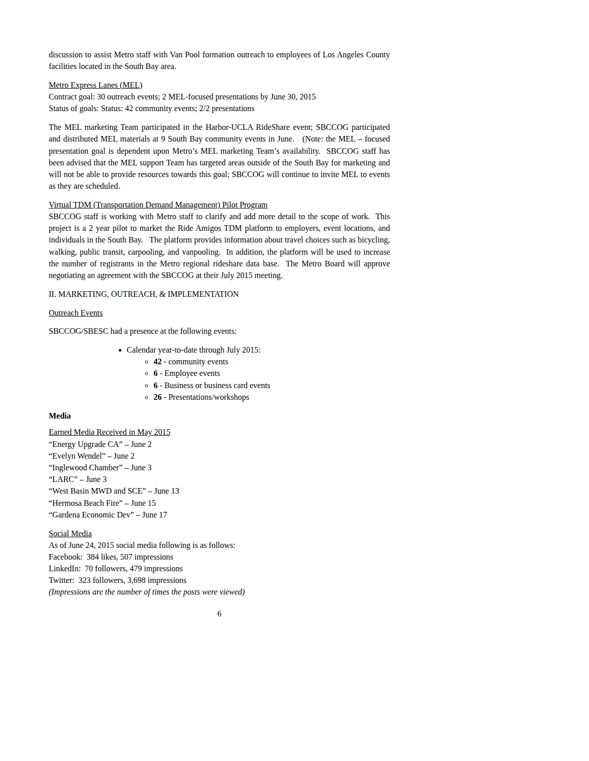discussion to assist Metro staff with Van Pool formation outreach to employees of Los Angeles County facilities located in the South Bay area.
Metro Express Lanes (MEL)
Contract goal: 30 outreach events; 2 MEL-focused presentations by June 30, 2015
Status of goals: Status: 42 community events; 2/2 presentations
The MEL marketing Team participated in the Harbor-UCLA RideShare event; SBCCOG participated and distributed MEL materials at 9 South Bay community events in June. (Note: the MEL – focused presentation goal is dependent upon Metro’s MEL marketing Team’s availability. SBCCOG staff has been advised that the MEL support Team has targeted areas outside of the South Bay for marketing and will not be able to provide resources towards this goal; SBCCOG will continue to invite MEL to events as they are scheduled.
Virtual TDM (Transportation Demand Management) Pilot Program
SBCCOG staff is working with Metro staff to clarify and add more detail to the scope of work. This project is a 2 year pilot to market the Ride Amigos TDM platform to employers, event locations, and individuals in the South Bay. The platform provides information about travel choices such as bicycling, walking, public transit, carpooling, and vanpooling. In addition, the platform will be used to increase the number of registrants in the Metro regional rideshare data base. The Metro Board will approve negotiating an agreement with the SBCCOG at their July 2015 meeting.
II. MARKETING, OUTREACH, & IMPLEMENTATION
Outreach Events
SBCCOG/SBESC had a presence at the following events:
Calendar year-to-date through July 2015:
42 - community events
6 - Employee events
6 - Business or business card events
26 - Presentations/workshops
Media
Earned Media Received in May 2015
“Energy Upgrade CA” – June 2
“Evelyn Wendel” – June 2
“Inglewood Chamber” – June 3
“LARC” – June 3
“West Basin MWD and SCE” – June 13
“Hermosa Beach Fire” – June 15
“Gardena Economic Dev” – June 17
Social Media
As of June 24, 2015 social media following is as follows:
Facebook: 384 likes, 507 impressions
LinkedIn: 70 followers, 479 impressions
Twitter: 323 followers, 3,698 impressions
(Impressions are the number of times the posts were viewed)
6